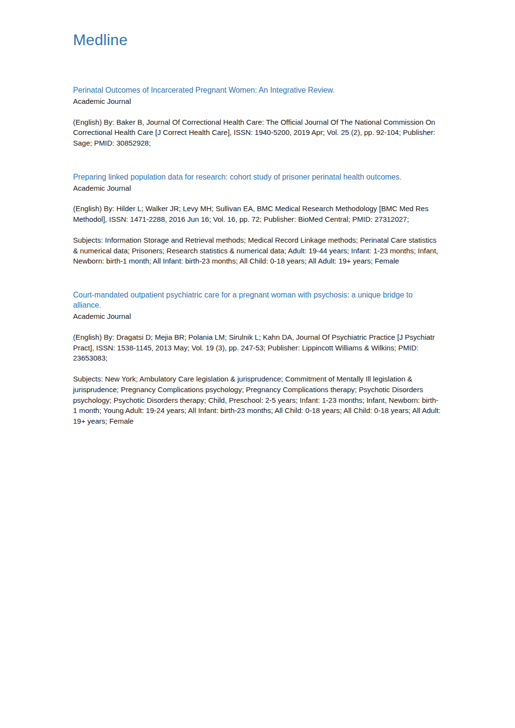Medline
Perinatal Outcomes of Incarcerated Pregnant Women: An Integrative Review.
Academic Journal
(English) By: Baker B, Journal Of Correctional Health Care: The Official Journal Of The National Commission On Correctional Health Care [J Correct Health Care], ISSN: 1940-5200, 2019 Apr; Vol. 25 (2), pp. 92-104; Publisher: Sage; PMID: 30852928;
Preparing linked population data for research: cohort study of prisoner perinatal health outcomes.
Academic Journal
(English) By: Hilder L; Walker JR; Levy MH; Sullivan EA, BMC Medical Research Methodology [BMC Med Res Methodol], ISSN: 1471-2288, 2016 Jun 16; Vol. 16, pp. 72; Publisher: BioMed Central; PMID: 27312027;
Subjects: Information Storage and Retrieval methods; Medical Record Linkage methods; Perinatal Care statistics & numerical data; Prisoners; Research statistics & numerical data; Adult: 19-44 years; Infant: 1-23 months; Infant, Newborn: birth-1 month; All Infant: birth-23 months; All Child: 0-18 years; All Adult: 19+ years; Female
Court-mandated outpatient psychiatric care for a pregnant woman with psychosis: a unique bridge to alliance.
Academic Journal
(English) By: Dragatsi D; Mejia BR; Polania LM; Sirulnik L; Kahn DA, Journal Of Psychiatric Practice [J Psychiatr Pract], ISSN: 1538-1145, 2013 May; Vol. 19 (3), pp. 247-53; Publisher: Lippincott Williams & Wilkins; PMID: 23653083;
Subjects: New York; Ambulatory Care legislation & jurisprudence; Commitment of Mentally Ill legislation & jurisprudence; Pregnancy Complications psychology; Pregnancy Complications therapy; Psychotic Disorders psychology; Psychotic Disorders therapy; Child, Preschool: 2-5 years; Infant: 1-23 months; Infant, Newborn: birth-1 month; Young Adult: 19-24 years; All Infant: birth-23 months; All Child: 0-18 years; All Child: 0-18 years; All Adult: 19+ years; Female